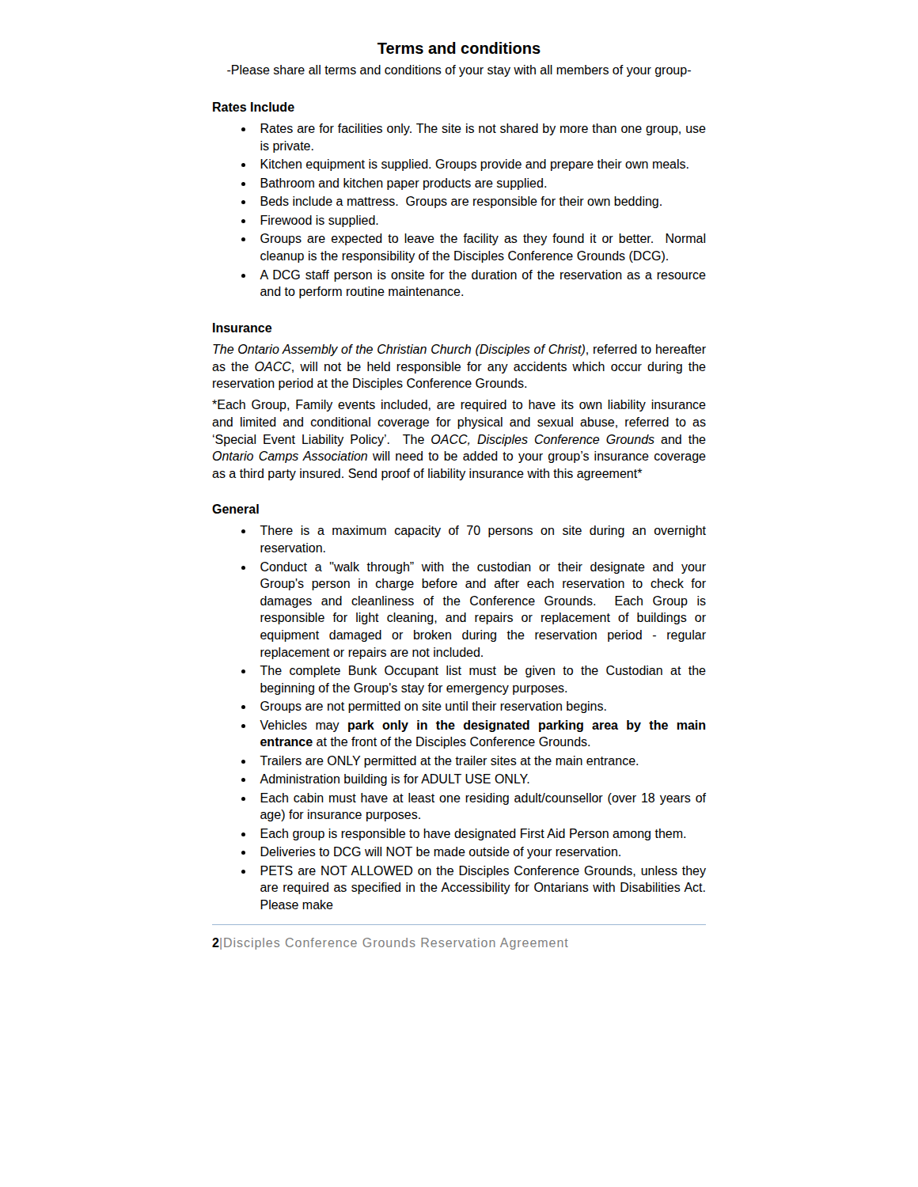Terms and conditions
-Please share all terms and conditions of your stay with all members of your group-
Rates Include
Rates are for facilities only. The site is not shared by more than one group, use is private.
Kitchen equipment is supplied. Groups provide and prepare their own meals.
Bathroom and kitchen paper products are supplied.
Beds include a mattress. Groups are responsible for their own bedding.
Firewood is supplied.
Groups are expected to leave the facility as they found it or better. Normal cleanup is the responsibility of the Disciples Conference Grounds (DCG).
A DCG staff person is onsite for the duration of the reservation as a resource and to perform routine maintenance.
Insurance
The Ontario Assembly of the Christian Church (Disciples of Christ), referred to hereafter as the OACC, will not be held responsible for any accidents which occur during the reservation period at the Disciples Conference Grounds.
*Each Group, Family events included, are required to have its own liability insurance and limited and conditional coverage for physical and sexual abuse, referred to as ‘Special Event Liability Policy’. The OACC, Disciples Conference Grounds and the Ontario Camps Association will need to be added to your group’s insurance coverage as a third party insured. Send proof of liability insurance with this agreement*
General
There is a maximum capacity of 70 persons on site during an overnight reservation.
Conduct a "walk through” with the custodian or their designate and your Group's person in charge before and after each reservation to check for damages and cleanliness of the Conference Grounds. Each Group is responsible for light cleaning, and repairs or replacement of buildings or equipment damaged or broken during the reservation period - regular replacement or repairs are not included.
The complete Bunk Occupant list must be given to the Custodian at the beginning of the Group's stay for emergency purposes.
Groups are not permitted on site until their reservation begins.
Vehicles may park only in the designated parking area by the main entrance at the front of the Disciples Conference Grounds.
Trailers are ONLY permitted at the trailer sites at the main entrance.
Administration building is for ADULT USE ONLY.
Each cabin must have at least one residing adult/counsellor (over 18 years of age) for insurance purposes.
Each group is responsible to have designated First Aid Person among them.
Deliveries to DCG will NOT be made outside of your reservation.
PETS are NOT ALLOWED on the Disciples Conference Grounds, unless they are required as specified in the Accessibility for Ontarians with Disabilities Act. Please make
2|Disciples Conference Grounds Reservation Agreement